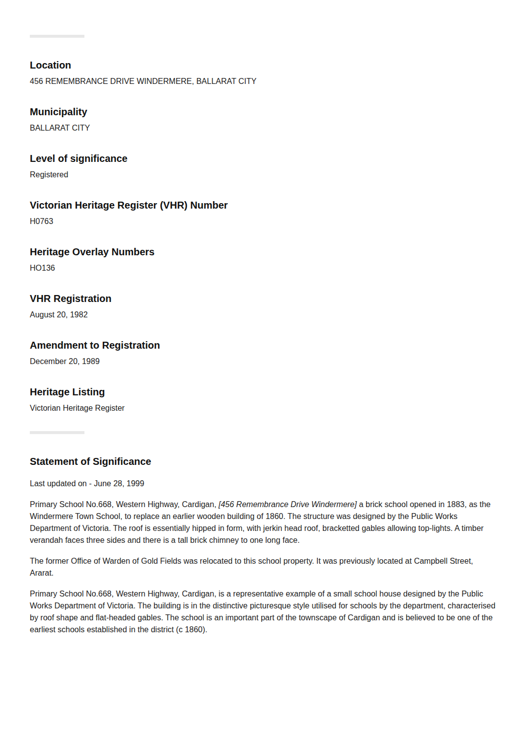Location
456 REMEMBRANCE DRIVE WINDERMERE, BALLARAT CITY
Municipality
BALLARAT CITY
Level of significance
Registered
Victorian Heritage Register (VHR) Number
H0763
Heritage Overlay Numbers
HO136
VHR Registration
August 20, 1982
Amendment to Registration
December 20, 1989
Heritage Listing
Victorian Heritage Register
Statement of Significance
Last updated on - June 28, 1999
Primary School No.668, Western Highway, Cardigan, [456 Remembrance Drive Windermere] a brick school opened in 1883, as the Windermere Town School, to replace an earlier wooden building of 1860. The structure was designed by the Public Works Department of Victoria. The roof is essentially hipped in form, with jerkin head roof, bracketted gables allowing top-lights. A timber verandah faces three sides and there is a tall brick chimney to one long face.
The former Office of Warden of Gold Fields was relocated to this school property. It was previously located at Campbell Street, Ararat.
Primary School No.668, Western Highway, Cardigan, is a representative example of a small school house designed by the Public Works Department of Victoria. The building is in the distinctive picturesque style utilised for schools by the department, characterised by roof shape and flat-headed gables. The school is an important part of the townscape of Cardigan and is believed to be one of the earliest schools established in the district (c 1860).